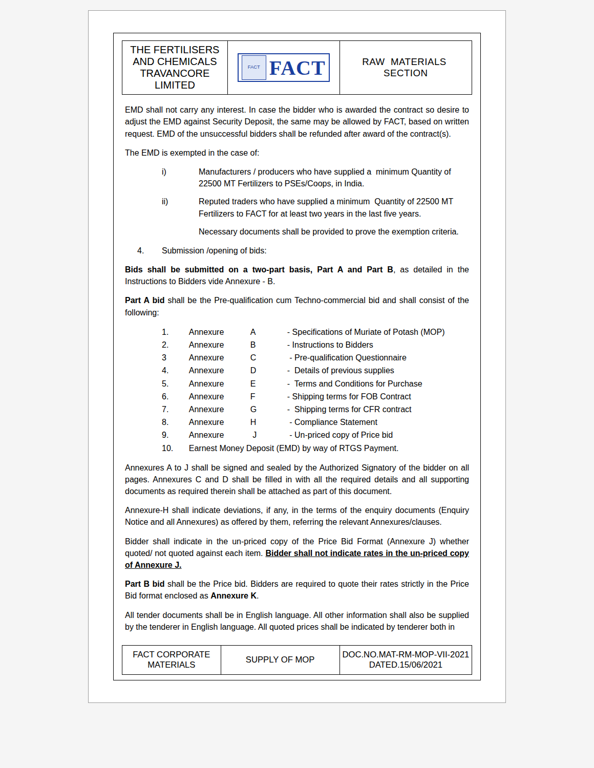| THE FERTILISERS AND CHEMICALS TRAVANCORE LIMITED | FACT FACT | RAW MATERIALS SECTION |
EMD shall not carry any interest. In case the bidder who is awarded the contract so desire to adjust the EMD against Security Deposit, the same may be allowed by FACT, based on written request. EMD of the unsuccessful bidders shall be refunded after award of the contract(s).
The EMD is exempted in the case of:
i)
Manufacturers / producers who have supplied a minimum Quantity of 22500 MT Fertilizers to PSEs/Coops, in India.
ii)
Reputed traders who have supplied a minimum Quantity of 22500 MT Fertilizers to FACT for at least two years in the last five years.
Necessary documents shall be provided to prove the exemption criteria.
4.
Submission /opening of bids:
Bids shall be submitted on a two-part basis, Part A and Part B, as detailed in the Instructions to Bidders vide Annexure - B.
Part A bid shall be the Pre-qualification cum Techno-commercial bid and shall consist of the following:
| 1. | Annexure | A | - Specifications of Muriate of Potash (MOP) |
| 2. | Annexure | B | - Instructions to Bidders |
| 3 | Annexure | C | - Pre-qualification Questionnaire |
| 4. | Annexure | D | - Details of previous supplies |
| 5. | Annexure | E | - Terms and Conditions for Purchase |
| 6. | Annexure | F | - Shipping terms for FOB Contract |
| 7. | Annexure | G | - Shipping terms for CFR contract |
| 8. | Annexure | H | - Compliance Statement |
| 9. | Annexure | J | - Un-priced copy of Price bid |
| 10. | Earnest Money Deposit (EMD) by way of RTGS Payment. |
Annexures A to J shall be signed and sealed by the Authorized Signatory of the bidder on all pages. Annexures C and D shall be filled in with all the required details and all supporting documents as required therein shall be attached as part of this document.
Annexure-H shall indicate deviations, if any, in the terms of the enquiry documents (Enquiry Notice and all Annexures) as offered by them, referring the relevant Annexures/clauses.
Bidder shall indicate in the un-priced copy of the Price Bid Format (Annexure J) whether quoted/ not quoted against each item. Bidder shall not indicate rates in the un-priced copy of Annexure J.
Part B bid shall be the Price bid. Bidders are required to quote their rates strictly in the Price Bid format enclosed as Annexure K.
All tender documents shall be in English language. All other information shall also be supplied by the tenderer in English language. All quoted prices shall be indicated by tenderer both in
| FACT CORPORATE MATERIALS | SUPPLY OF MOP | DOC.NO.MAT-RM-MOP-VII-2021 DATED.15/06/2021 |